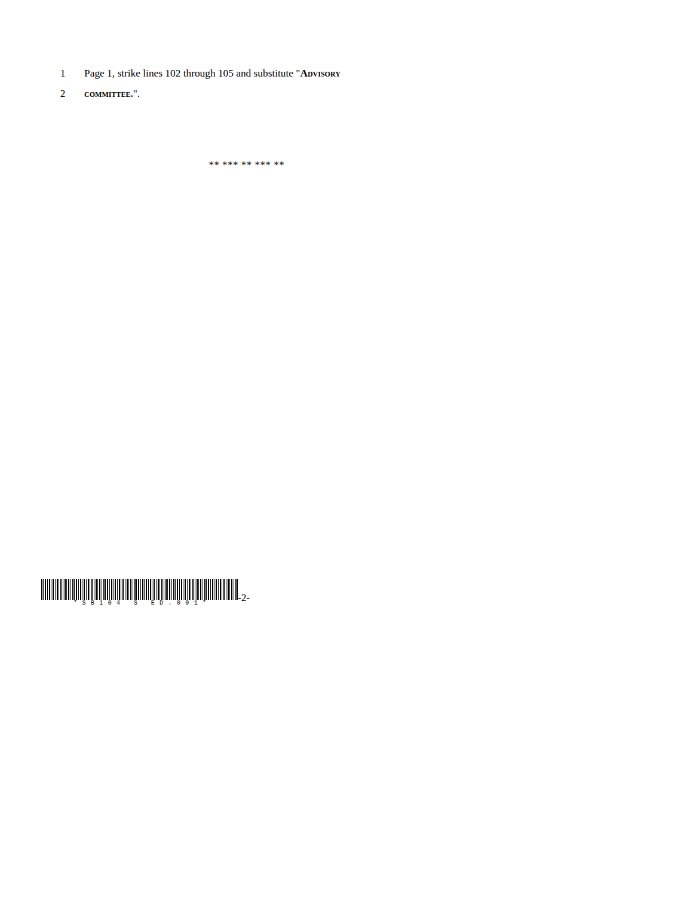1
Page 1, strike lines 102 through 105 and substitute "Advisory
2
committee.".
** *** ** *** **
* S B 1 0 4 S E D . 0 0 1 *
-2-